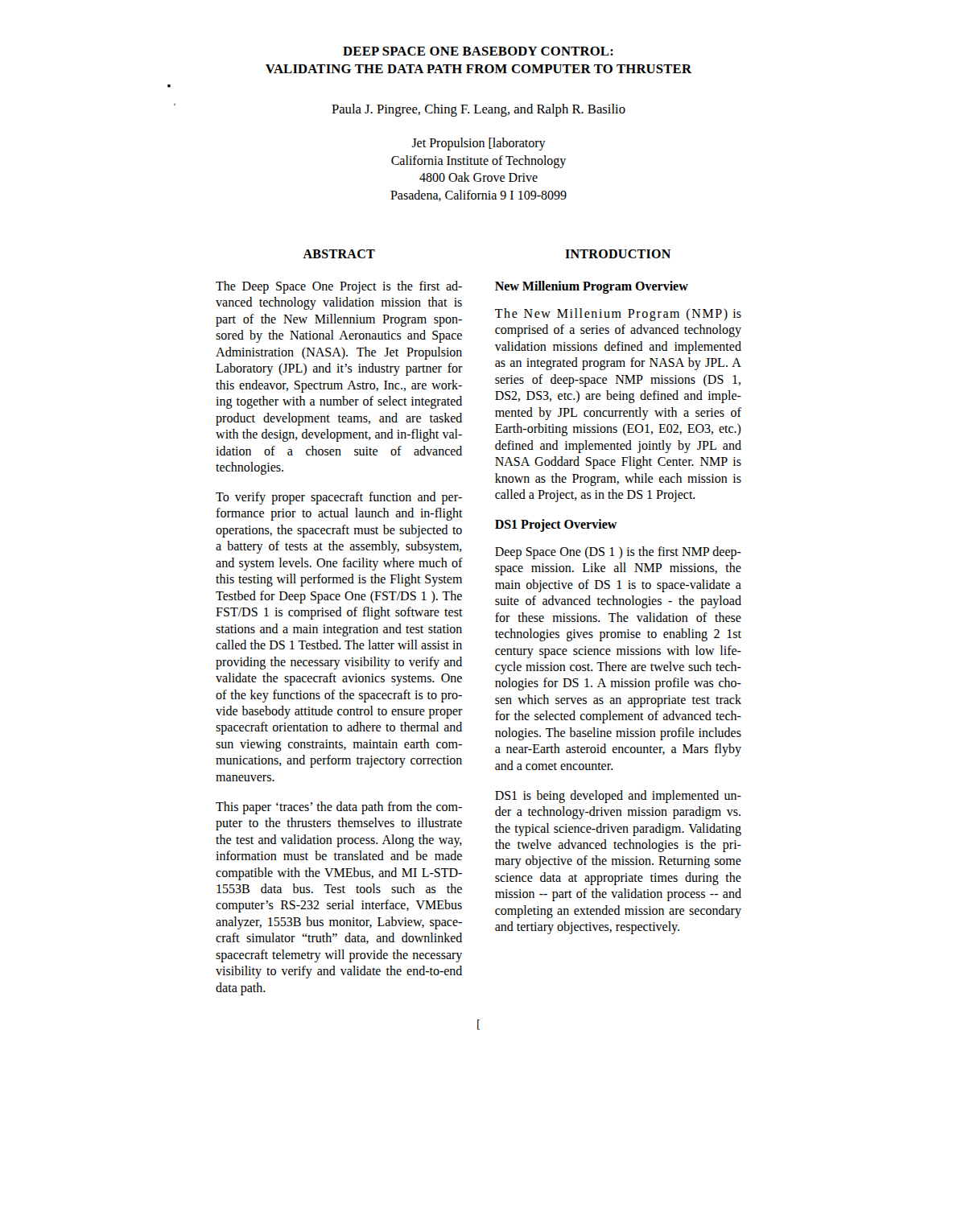▪
‘
DEEP SPACE ONE BASEBODY CONTROL: VALIDATING THE DATA PATH FROM COMPUTER TO THRUSTER
Paula J. Pingree, Ching F. Leang, and Ralph R. Basilio
Jet Propulsion [laboratory
California Institute of Technology
4800 Oak Grove Drive
Pasadena, California 9 I 109-8099
ABSTRACT
The Deep Space One Project is the first advanced technology validation mission that is part of the New Millennium Program sponsored by the National Aeronautics and Space Administration (NASA). The Jet Propulsion Laboratory (JPL) and it’s industry partner for this endeavor, Spectrum Astro, Inc., are working together with a number of select integrated product development teams, and are tasked with the design, development, and in-flight validation of a chosen suite of advanced technologies.
To verify proper spacecraft function and performance prior to actual launch and in-flight operations, the spacecraft must be subjected to a battery of tests at the assembly, subsystem, and system levels. One facility where much of this testing will performed is the Flight System Testbed for Deep Space One (FST/DS 1 ). The FST/DS 1 is comprised of flight software test stations and a main integration and test station called the DS 1 Testbed. The latter will assist in providing the necessary visibility to verify and validate the spacecraft avionics systems. One of the key functions of the spacecraft is to provide basebody attitude control to ensure proper spacecraft orientation to adhere to thermal and sun viewing constraints, maintain earth communications, and perform trajectory correction maneuvers.
This paper ‘traces’ the data path from the computer to the thrusters themselves to illustrate the test and validation process. Along the way, information must be translated and be made compatible with the VMEbus, and MI L-STD-1553B data bus. Test tools such as the computer’s RS-232 serial interface, VMEbus analyzer, 1553B bus monitor, Labview, spacecraft simulator “truth” data, and downlinked spacecraft telemetry will provide the necessary visibility to verify and validate the end-to-end data path.
INTRODUCTION
New Millenium Program Overview
The New Millenium Program (NMP) is comprised of a series of advanced technology validation missions defined and implemented as an integrated program for NASA by JPL. A series of deep-space NMP missions (DS 1, DS2, DS3, etc.) are being defined and implemented by JPL concurrently with a series of Earth-orbiting missions (EO1, E02, EO3, etc.) defined and implemented jointly by JPL and NASA Goddard Space Flight Center. NMP is known as the Program, while each mission is called a Project, as in the DS 1 Project.
DS1 Project Overview
Deep Space One (DS 1 ) is the first NMP deep-space mission. Like all NMP missions, the main objective of DS 1 is to space-validate a suite of advanced technologies - the payload for these missions. The validation of these technologies gives promise to enabling 2 1st century space science missions with low life-cycle mission cost. There are twelve such technologies for DS 1. A mission profile was chosen which serves as an appropriate test track for the selected complement of advanced technologies. The baseline mission profile includes a near-Earth asteroid encounter, a Mars flyby and a comet encounter.
DS1 is being developed and implemented under a technology-driven mission paradigm vs. the typical science-driven paradigm. Validating the twelve advanced technologies is the primary objective of the mission. Returning some science data at appropriate times during the mission -- part of the validation process -- and completing an extended mission are secondary and tertiary objectives, respectively.
[